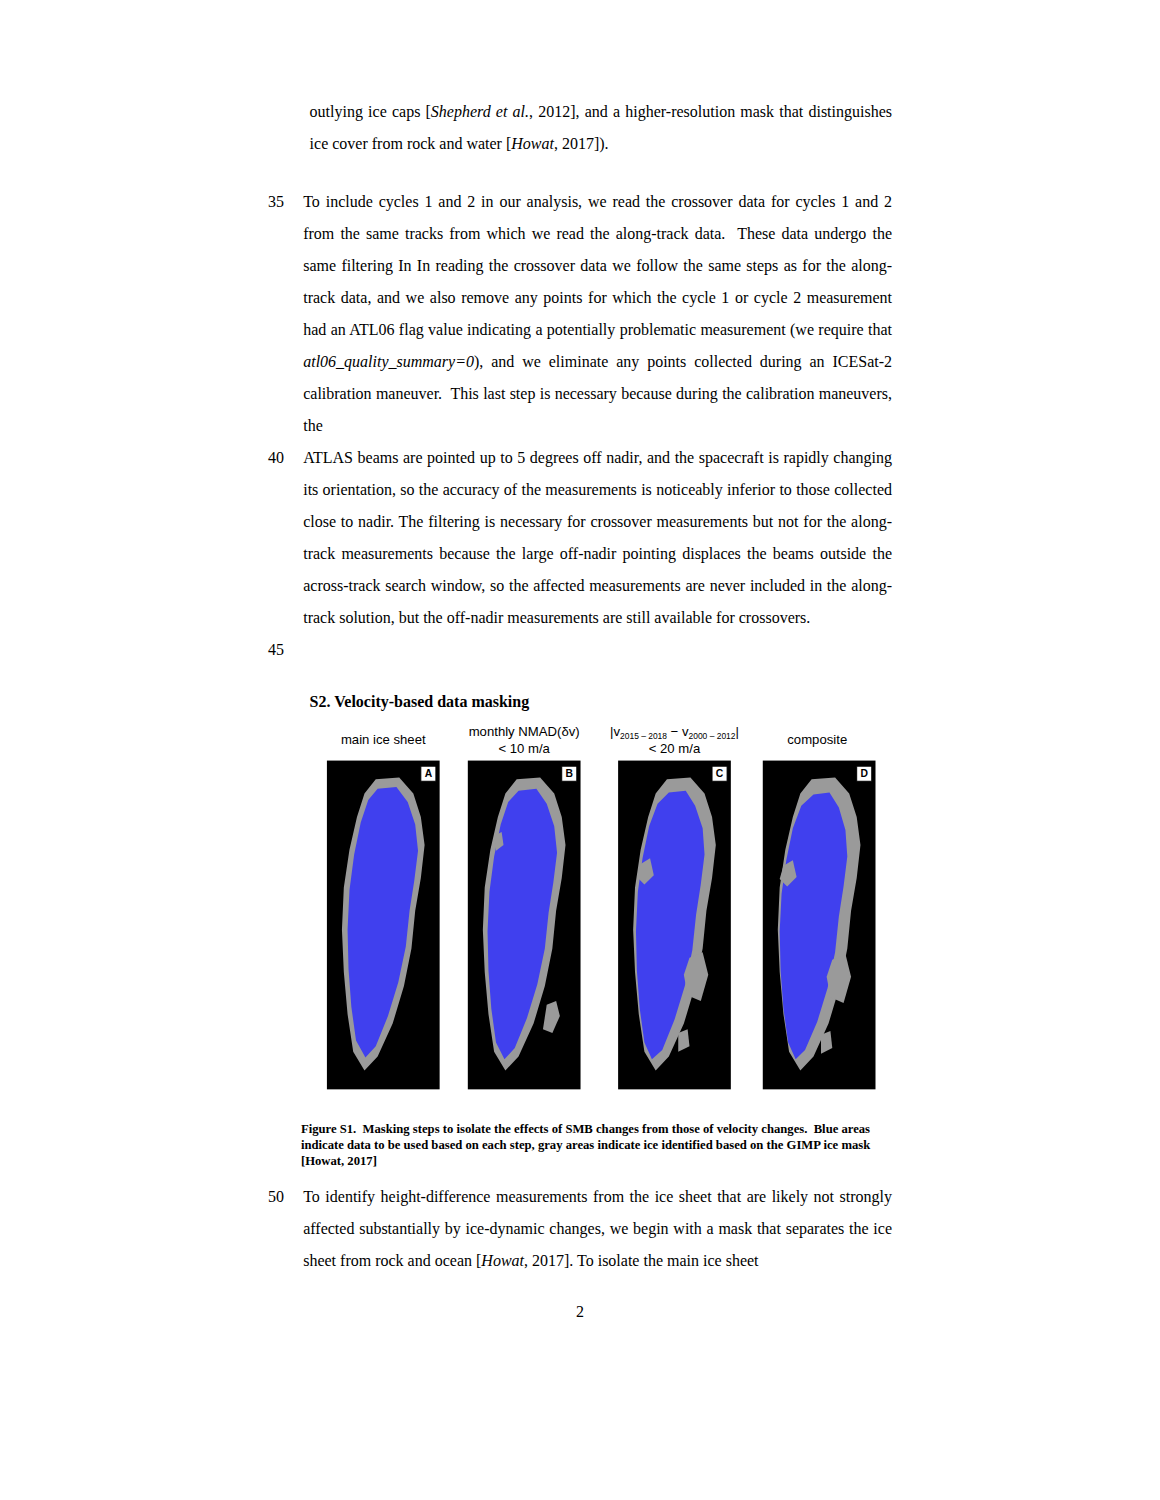outlying ice caps [Shepherd et al., 2012], and a higher-resolution mask that distinguishes ice cover from rock and water [Howat, 2017]).
35
To include cycles 1 and 2 in our analysis, we read the crossover data for cycles 1 and 2 from the same tracks from which we read the along-track data. These data undergo the same filtering In In reading the crossover data we follow the same steps as for the along-track data, and we also remove any points for which the cycle 1 or cycle 2 measurement had an ATL06 flag value indicating a potentially problematic measurement (we require that atl06_quality_summary=0), and we eliminate any points collected during an ICESat-2 calibration maneuver. This last step is necessary because during the calibration maneuvers, the
40
ATLAS beams are pointed up to 5 degrees off nadir, and the spacecraft is rapidly changing its orientation, so the accuracy of the measurements is noticeably inferior to those collected close to nadir. The filtering is necessary for crossover measurements but not for the along-track measurements because the large off-nadir pointing displaces the beams outside the across-track search window, so the affected measurements are never included in the along-track solution, but the off-nadir measurements are still available for crossovers.
45
S2. Velocity-based data masking
main ice sheet monthly NMAD(δv) < 10 m/a |v2015 – 2018 − v2000 – 2012| < 20 m/a composite A B C D
Figure S1. Masking steps to isolate the effects of SMB changes from those of velocity changes. Blue areas indicate data to be used based on each step, gray areas indicate ice identified based on the GIMP ice mask [Howat, 2017]
50
To identify height-difference measurements from the ice sheet that are likely not strongly affected substantially by ice-dynamic changes, we begin with a mask that separates the ice sheet from rock and ocean [Howat, 2017]. To isolate the main ice sheet
2